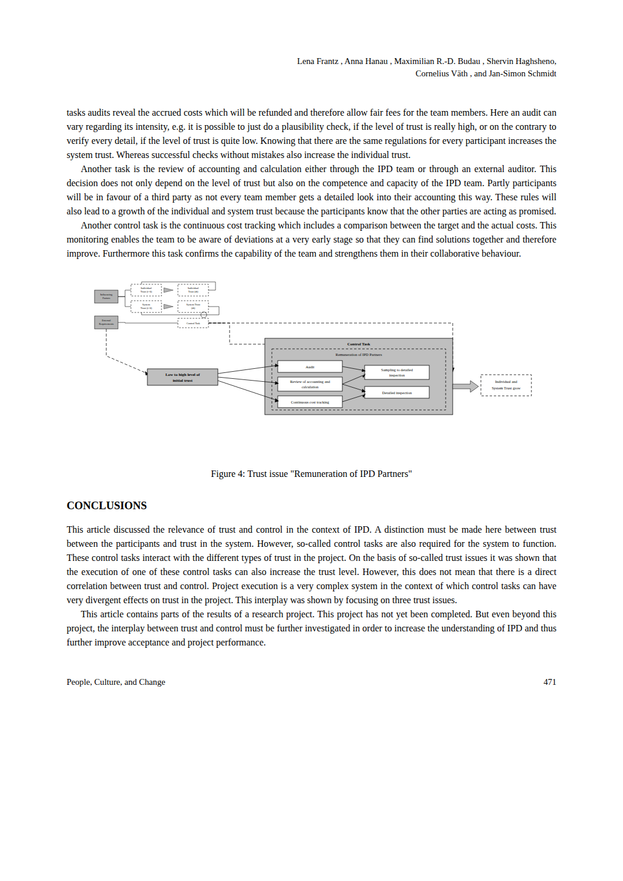Lena Frantz , Anna Hanau , Maximilian R.-D. Budau , Shervin Haghsheno,
Cornelius Väth , and Jan-Simon Schmidt
tasks audits reveal the accrued costs which will be refunded and therefore allow fair fees for the team members. Here an audit can vary regarding its intensity, e.g. it is possible to just do a plausibility check, if the level of trust is really high, or on the contrary to verify every detail, if the level of trust is quite low. Knowing that there are the same regulations for every participant increases the system trust. Whereas successful checks without mistakes also increase the individual trust.
Another task is the review of accounting and calculation either through the IPD team or through an external auditor. This decision does not only depend on the level of trust but also on the competence and capacity of the IPD team. Partly participants will be in favour of a third party as not every team member gets a detailed look into their accounting this way. These rules will also lead to a growth of the individual and system trust because the participants know that the other parties are acting as promised.
Another control task is the continuous cost tracking which includes a comparison between the target and the actual costs. This monitoring enables the team to be aware of deviations at a very early stage so that they can find solutions together and therefore improve. Furthermore this task confirms the capability of the team and strengthens them in their collaborative behaviour.
Influencing Factors External Requirements Individual Trust (t=0) System Trust (t=0) Individual Trust (dt) System Trust (dt) Control Task Control Task Remuneration of IPD Partners Audit Review of accounting and calculation Continuous cost tracking Sampling to detailed inspection Detailed inspection Low to high level of initial trust Individual and System Trust grow
Figure 4: Trust issue "Remuneration of IPD Partners"
CONCLUSIONS
This article discussed the relevance of trust and control in the context of IPD. A distinction must be made here between trust between the participants and trust in the system. However, so-called control tasks are also required for the system to function. These control tasks interact with the different types of trust in the project. On the basis of so-called trust issues it was shown that the execution of one of these control tasks can also increase the trust level. However, this does not mean that there is a direct correlation between trust and control. Project execution is a very complex system in the context of which control tasks can have very divergent effects on trust in the project. This interplay was shown by focusing on three trust issues.
This article contains parts of the results of a research project. This project has not yet been completed. But even beyond this project, the interplay between trust and control must be further investigated in order to increase the understanding of IPD and thus further improve acceptance and project performance.
People, Culture, and Change 471